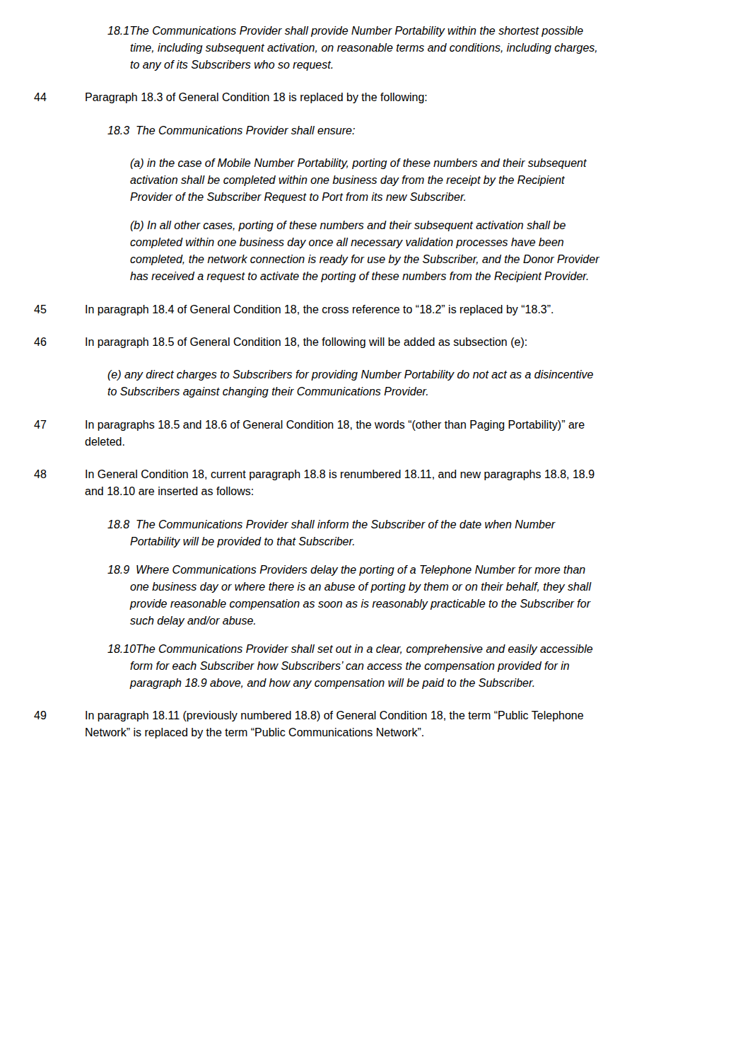18.1The Communications Provider shall provide Number Portability within the shortest possible time, including subsequent activation, on reasonable terms and conditions, including charges, to any of its Subscribers who so request.
44
Paragraph 18.3 of General Condition 18 is replaced by the following:
18.3 The Communications Provider shall ensure:
(a) in the case of Mobile Number Portability, porting of these numbers and their subsequent activation shall be completed within one business day from the receipt by the Recipient Provider of the Subscriber Request to Port from its new Subscriber.
(b) In all other cases, porting of these numbers and their subsequent activation shall be completed within one business day once all necessary validation processes have been completed, the network connection is ready for use by the Subscriber, and the Donor Provider has received a request to activate the porting of these numbers from the Recipient Provider.
45
In paragraph 18.4 of General Condition 18, the cross reference to “18.2” is replaced by “18.3”.
46
In paragraph 18.5 of General Condition 18, the following will be added as subsection (e):
(e) any direct charges to Subscribers for providing Number Portability do not act as a disincentive to Subscribers against changing their Communications Provider.
47
In paragraphs 18.5 and 18.6 of General Condition 18, the words “(other than Paging Portability)” are deleted.
48
In General Condition 18, current paragraph 18.8 is renumbered 18.11, and new paragraphs 18.8, 18.9 and 18.10 are inserted as follows:
18.8 The Communications Provider shall inform the Subscriber of the date when Number Portability will be provided to that Subscriber.
18.9 Where Communications Providers delay the porting of a Telephone Number for more than one business day or where there is an abuse of porting by them or on their behalf, they shall provide reasonable compensation as soon as is reasonably practicable to the Subscriber for such delay and/or abuse.
18.10The Communications Provider shall set out in a clear, comprehensive and easily accessible form for each Subscriber how Subscribers’ can access the compensation provided for in paragraph 18.9 above, and how any compensation will be paid to the Subscriber.
49
In paragraph 18.11 (previously numbered 18.8) of General Condition 18, the term “Public Telephone Network” is replaced by the term “Public Communications Network”.